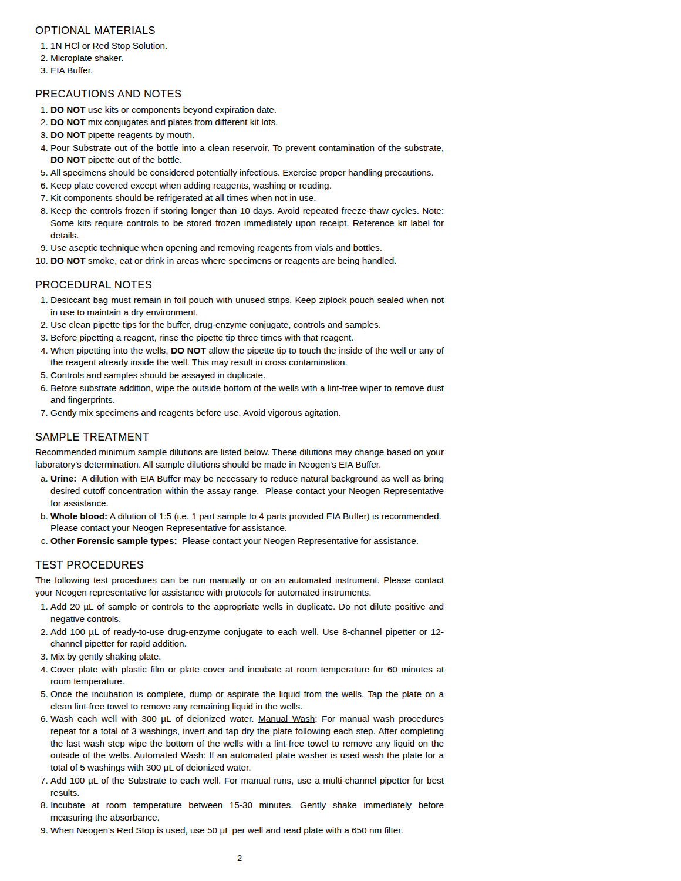OPTIONAL MATERIALS
1N HCl or Red Stop Solution.
Microplate shaker.
EIA Buffer.
PRECAUTIONS AND NOTES
DO NOT use kits or components beyond expiration date.
DO NOT mix conjugates and plates from different kit lots.
DO NOT pipette reagents by mouth.
Pour Substrate out of the bottle into a clean reservoir. To prevent contamination of the substrate, DO NOT pipette out of the bottle.
All specimens should be considered potentially infectious. Exercise proper handling precautions.
Keep plate covered except when adding reagents, washing or reading.
Kit components should be refrigerated at all times when not in use.
Keep the controls frozen if storing longer than 10 days. Avoid repeated freeze-thaw cycles. Note: Some kits require controls to be stored frozen immediately upon receipt. Reference kit label for details.
Use aseptic technique when opening and removing reagents from vials and bottles.
DO NOT smoke, eat or drink in areas where specimens or reagents are being handled.
PROCEDURAL NOTES
Desiccant bag must remain in foil pouch with unused strips. Keep ziplock pouch sealed when not in use to maintain a dry environment.
Use clean pipette tips for the buffer, drug-enzyme conjugate, controls and samples.
Before pipetting a reagent, rinse the pipette tip three times with that reagent.
When pipetting into the wells, DO NOT allow the pipette tip to touch the inside of the well or any of the reagent already inside the well. This may result in cross contamination.
Controls and samples should be assayed in duplicate.
Before substrate addition, wipe the outside bottom of the wells with a lint-free wiper to remove dust and fingerprints.
Gently mix specimens and reagents before use. Avoid vigorous agitation.
SAMPLE TREATMENT
Recommended minimum sample dilutions are listed below. These dilutions may change based on your laboratory's determination. All sample dilutions should be made in Neogen's EIA Buffer.
Urine: A dilution with EIA Buffer may be necessary to reduce natural background as well as bring desired cutoff concentration within the assay range. Please contact your Neogen Representative for assistance.
Whole blood: A dilution of 1:5 (i.e. 1 part sample to 4 parts provided EIA Buffer) is recommended. Please contact your Neogen Representative for assistance.
Other Forensic sample types: Please contact your Neogen Representative for assistance.
TEST PROCEDURES
The following test procedures can be run manually or on an automated instrument. Please contact your Neogen representative for assistance with protocols for automated instruments.
Add 20 µL of sample or controls to the appropriate wells in duplicate. Do not dilute positive and negative controls.
Add 100 µL of ready-to-use drug-enzyme conjugate to each well. Use 8-channel pipetter or 12-channel pipetter for rapid addition.
Mix by gently shaking plate.
Cover plate with plastic film or plate cover and incubate at room temperature for 60 minutes at room temperature.
Once the incubation is complete, dump or aspirate the liquid from the wells. Tap the plate on a clean lint-free towel to remove any remaining liquid in the wells.
Wash each well with 300 µL of deionized water. Manual Wash: For manual wash procedures repeat for a total of 3 washings, invert and tap dry the plate following each step. After completing the last wash step wipe the bottom of the wells with a lint-free towel to remove any liquid on the outside of the wells. Automated Wash: If an automated plate washer is used wash the plate for a total of 5 washings with 300 µL of deionized water.
Add 100 µL of the Substrate to each well. For manual runs, use a multi-channel pipetter for best results.
Incubate at room temperature between 15-30 minutes. Gently shake immediately before measuring the absorbance.
When Neogen's Red Stop is used, use 50 µL per well and read plate with a 650 nm filter.
2